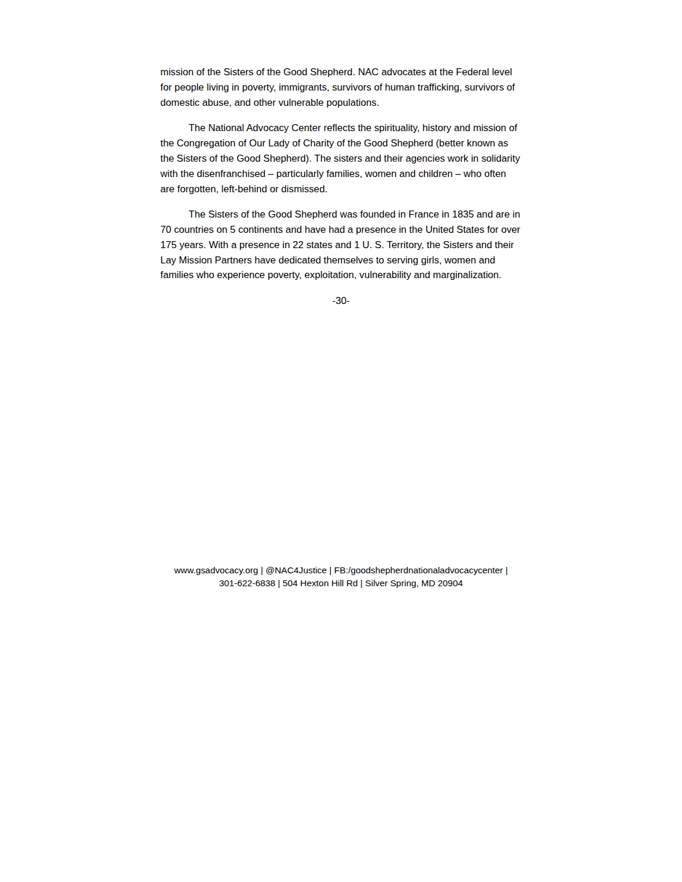mission of the Sisters of the Good Shepherd. NAC advocates at the Federal level for people living in poverty, immigrants, survivors of human trafficking, survivors of domestic abuse, and other vulnerable populations.
The National Advocacy Center reflects the spirituality, history and mission of the Congregation of Our Lady of Charity of the Good Shepherd (better known as the Sisters of the Good Shepherd). The sisters and their agencies work in solidarity with the disenfranchised – particularly families, women and children – who often are forgotten, left-behind or dismissed.
The Sisters of the Good Shepherd was founded in France in 1835 and are in 70 countries on 5 continents and have had a presence in the United States for over 175 years. With a presence in 22 states and 1 U. S. Territory, the Sisters and their Lay Mission Partners have dedicated themselves to serving girls, women and families who experience poverty, exploitation, vulnerability and marginalization.
-30-
www.gsadvocacy.org | @NAC4Justice | FB:/goodshepherdnationaladvocacycenter |
301-622-6838 | 504 Hexton Hill Rd | Silver Spring, MD 20904